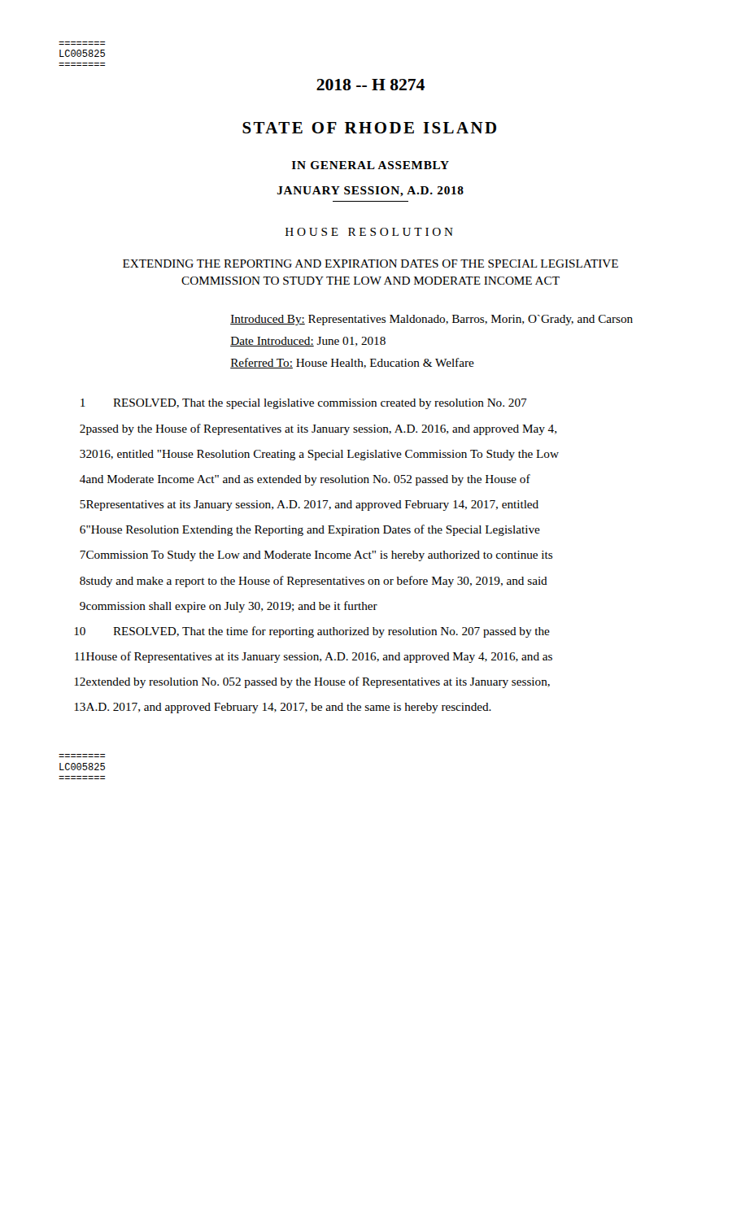========
LC005825
========
2018 -- H 8274
STATE OF RHODE ISLAND
IN GENERAL ASSEMBLY
JANUARY SESSION, A.D. 2018
HOUSE RESOLUTION
EXTENDING THE REPORTING AND EXPIRATION DATES OF THE SPECIAL LEGISLATIVE COMMISSION TO STUDY THE LOW AND MODERATE INCOME ACT
Introduced By: Representatives Maldonado, Barros, Morin, O`Grady, and Carson
Date Introduced: June 01, 2018
Referred To: House Health, Education & Welfare
| 1 | RESOLVED, That the special legislative commission created by resolution No. 207 |
| 2 | passed by the House of Representatives at its January session, A.D. 2016, and approved May 4, |
| 3 | 2016, entitled "House Resolution Creating a Special Legislative Commission To Study the Low |
| 4 | and Moderate Income Act" and as extended by resolution No. 052 passed by the House of |
| 5 | Representatives at its January session, A.D. 2017, and approved February 14, 2017, entitled |
| 6 | "House Resolution Extending the Reporting and Expiration Dates of the Special Legislative |
| 7 | Commission To Study the Low and Moderate Income Act" is hereby authorized to continue its |
| 8 | study and make a report to the House of Representatives on or before May 30, 2019, and said |
| 9 | commission shall expire on July 30, 2019; and be it further |
| 10 | RESOLVED, That the time for reporting authorized by resolution No. 207 passed by the |
| 11 | House of Representatives at its January session, A.D. 2016, and approved May 4, 2016, and as |
| 12 | extended by resolution No. 052 passed by the House of Representatives at its January session, |
| 13 | A.D. 2017, and approved February 14, 2017, be and the same is hereby rescinded. |
========
LC005825
========